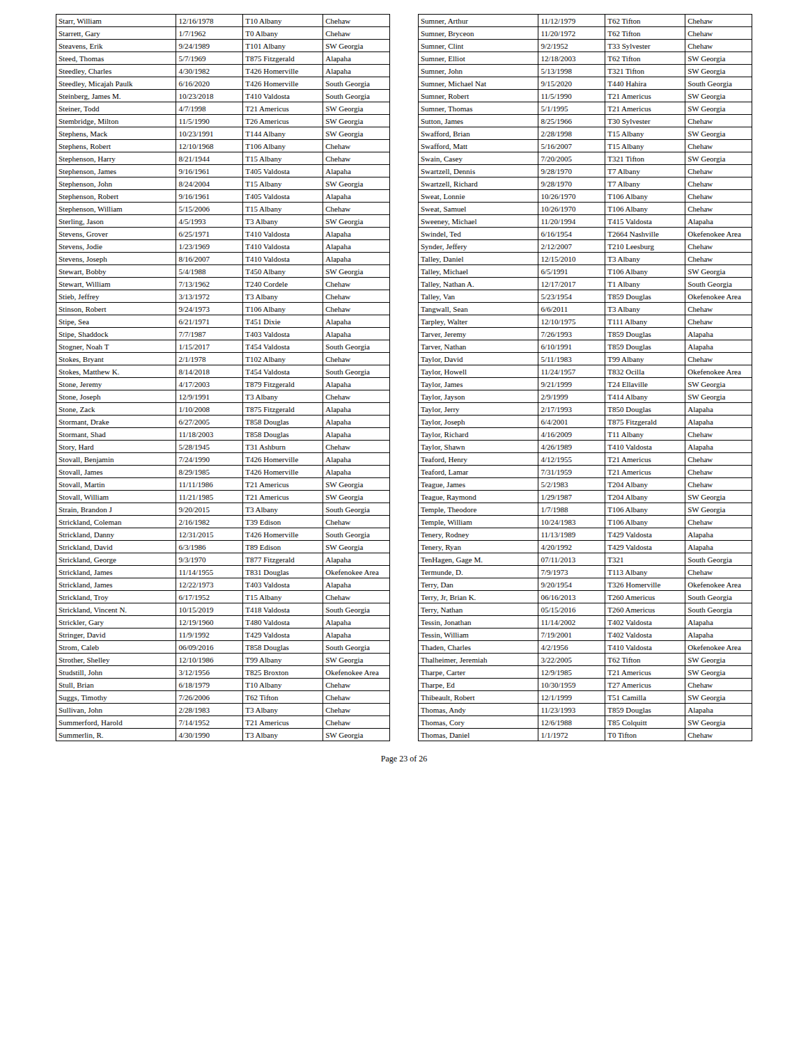| Starr, William | 12/16/1978 | T10 Albany | Chehaw |
| Starrett, Gary | 1/7/1962 | T0 Albany | Chehaw |
| Steavens, Erik | 9/24/1989 | T101 Albany | SW Georgia |
| Steed, Thomas | 5/7/1969 | T875 Fitzgerald | Alapaha |
| Steedley, Charles | 4/30/1982 | T426 Homerville | Alapaha |
| Steedley, Micajah Paulk | 6/16/2020 | T426 Homerville | South Georgia |
| Steinberg, James M. | 10/23/2018 | T410 Valdosta | South Georgia |
| Steiner, Todd | 4/7/1998 | T21 Americus | SW Georgia |
| Stembridge, Milton | 11/5/1990 | T26 Americus | SW Georgia |
| Stephens, Mack | 10/23/1991 | T144 Albany | SW Georgia |
| Stephens, Robert | 12/10/1968 | T106 Albany | Chehaw |
| Stephenson, Harry | 8/21/1944 | T15 Albany | Chehaw |
| Stephenson, James | 9/16/1961 | T405 Valdosta | Alapaha |
| Stephenson, John | 8/24/2004 | T15 Albany | SW Georgia |
| Stephenson, Robert | 9/16/1961 | T405 Valdosta | Alapaha |
| Stephenson, William | 5/15/2006 | T15 Albany | Chehaw |
| Sterling, Jason | 4/5/1993 | T3 Albany | SW Georgia |
| Stevens, Grover | 6/25/1971 | T410 Valdosta | Alapaha |
| Stevens, Jodie | 1/23/1969 | T410 Valdosta | Alapaha |
| Stevens, Joseph | 8/16/2007 | T410 Valdosta | Alapaha |
| Stewart, Bobby | 5/4/1988 | T450 Albany | SW Georgia |
| Stewart, William | 7/13/1962 | T240 Cordele | Chehaw |
| Stieb, Jeffrey | 3/13/1972 | T3 Albany | Chehaw |
| Stinson, Robert | 9/24/1973 | T106 Albany | Chehaw |
| Stipe, Sea | 6/21/1971 | T451 Dixie | Alapaha |
| Stipe, Shaddock | 7/7/1987 | T403 Valdosta | Alapaha |
| Stogner, Noah T | 1/15/2017 | T454 Valdosta | South Georgia |
| Stokes, Bryant | 2/1/1978 | T102 Albany | Chehaw |
| Stokes, Matthew K. | 8/14/2018 | T454 Valdosta | South Georgia |
| Stone, Jeremy | 4/17/2003 | T879 Fitzgerald | Alapaha |
| Stone, Joseph | 12/9/1991 | T3 Albany | Chehaw |
| Stone, Zack | 1/10/2008 | T875 Fitzgerald | Alapaha |
| Stormant, Drake | 6/27/2005 | T858 Douglas | Alapaha |
| Stormant, Shad | 11/18/2003 | T858 Douglas | Alapaha |
| Story, Hard | 5/28/1945 | T31 Ashburn | Chehaw |
| Stovall, Benjamin | 7/24/1990 | T426 Homerville | Alapaha |
| Stovall, James | 8/29/1985 | T426 Homerville | Alapaha |
| Stovall, Martin | 11/11/1986 | T21 Americus | SW Georgia |
| Stovall, William | 11/21/1985 | T21 Americus | SW Georgia |
| Strain, Brandon J | 9/20/2015 | T3 Albany | South Georgia |
| Strickland, Coleman | 2/16/1982 | T39 Edison | Chehaw |
| Strickland, Danny | 12/31/2015 | T426 Homerville | South Georgia |
| Strickland, David | 6/3/1986 | T89 Edison | SW Georgia |
| Strickland, George | 9/3/1970 | T877 Fitzgerald | Alapaha |
| Strickland, James | 11/14/1955 | T831 Douglas | Okefenokee Area |
| Strickland, James | 12/22/1973 | T403 Valdosta | Alapaha |
| Strickland, Troy | 6/17/1952 | T15 Albany | Chehaw |
| Strickland, Vincent N. | 10/15/2019 | T418 Valdosta | South Georgia |
| Strickler, Gary | 12/19/1960 | T480 Valdosta | Alapaha |
| Stringer, David | 11/9/1992 | T429 Valdosta | Alapaha |
| Strom, Caleb | 06/09/2016 | T858 Douglas | South Georgia |
| Strother, Shelley | 12/10/1986 | T99 Albany | SW Georgia |
| Studstill, John | 3/12/1956 | T825 Broxton | Okefenokee Area |
| Stull, Brian | 6/18/1979 | T10 Albany | Chehaw |
| Suggs, Timothy | 7/26/2006 | T62 Tifton | Chehaw |
| Sullivan, John | 2/28/1983 | T3 Albany | Chehaw |
| Summerford, Harold | 7/14/1952 | T21 Americus | Chehaw |
| Summerlin, R. | 4/30/1990 | T3 Albany | SW Georgia |
| Sumner, Arthur | 11/12/1979 | T62 Tifton | Chehaw |
| Sumner, Bryceon | 11/20/1972 | T62 Tifton | Chehaw |
| Sumner, Clint | 9/2/1952 | T33 Sylvester | Chehaw |
| Sumner, Elliot | 12/18/2003 | T62 Tifton | SW Georgia |
| Sumner, John | 5/13/1998 | T321 Tifton | SW Georgia |
| Sumner, Michael Nat | 9/15/2020 | T440 Hahira | South Georgia |
| Sumner, Robert | 11/5/1990 | T21 Americus | SW Georgia |
| Sumner, Thomas | 5/1/1995 | T21 Americus | SW Georgia |
| Sutton, James | 8/25/1966 | T30 Sylvester | Chehaw |
| Swafford, Brian | 2/28/1998 | T15 Albany | SW Georgia |
| Swafford, Matt | 5/16/2007 | T15 Albany | Chehaw |
| Swain, Casey | 7/20/2005 | T321 Tifton | SW Georgia |
| Swartzell, Dennis | 9/28/1970 | T7 Albany | Chehaw |
| Swartzell, Richard | 9/28/1970 | T7 Albany | Chehaw |
| Sweat, Lonnie | 10/26/1970 | T106 Albany | Chehaw |
| Sweat, Samuel | 10/26/1970 | T106 Albany | Chehaw |
| Sweeney, Michael | 11/20/1994 | T415 Valdosta | Alapaha |
| Swindel, Ted | 6/16/1954 | T2664 Nashville | Okefenokee Area |
| Synder, Jeffery | 2/12/2007 | T210 Leesburg | Chehaw |
| Talley, Daniel | 12/15/2010 | T3 Albany | Chehaw |
| Talley, Michael | 6/5/1991 | T106 Albany | SW Georgia |
| Talley, Nathan A. | 12/17/2017 | T1 Albany | South Georgia |
| Talley, Van | 5/23/1954 | T859 Douglas | Okefenokee Area |
| Tangwall, Sean | 6/6/2011 | T3 Albany | Chehaw |
| Tarpley, Walter | 12/10/1975 | T111 Albany | Chehaw |
| Tarver, Jeremy | 7/26/1993 | T859 Douglas | Alapaha |
| Tarver, Nathan | 6/10/1991 | T859 Douglas | Alapaha |
| Taylor, David | 5/11/1983 | T99 Albany | Chehaw |
| Taylor, Howell | 11/24/1957 | T832 Ocilla | Okefenokee Area |
| Taylor, James | 9/21/1999 | T24 Ellaville | SW Georgia |
| Taylor, Jayson | 2/9/1999 | T414 Albany | SW Georgia |
| Taylor, Jerry | 2/17/1993 | T850 Douglas | Alapaha |
| Taylor, Joseph | 6/4/2001 | T875 Fitzgerald | Alapaha |
| Taylor, Richard | 4/16/2009 | T11 Albany | Chehaw |
| Taylor, Shawn | 4/26/1989 | T410 Valdosta | Alapaha |
| Teaford, Henry | 4/12/1955 | T21 Americus | Chehaw |
| Teaford, Lamar | 7/31/1959 | T21 Americus | Chehaw |
| Teague, James | 5/2/1983 | T204 Albany | Chehaw |
| Teague, Raymond | 1/29/1987 | T204 Albany | SW Georgia |
| Temple, Theodore | 1/7/1988 | T106 Albany | SW Georgia |
| Temple, William | 10/24/1983 | T106 Albany | Chehaw |
| Tenery, Rodney | 11/13/1989 | T429 Valdosta | Alapaha |
| Tenery, Ryan | 4/20/1992 | T429 Valdosta | Alapaha |
| TenHagen, Gage M. | 07/11/2013 | T321 | South Georgia |
| Termunde, D. | 7/9/1973 | T113 Albany | Chehaw |
| Terry, Dan | 9/20/1954 | T326 Homerville | Okefenokee Area |
| Terry, Jr, Brian K. | 06/16/2013 | T260 Americus | South Georgia |
| Terry, Nathan | 05/15/2016 | T260 Americus | South Georgia |
| Tessin, Jonathan | 11/14/2002 | T402 Valdosta | Alapaha |
| Tessin, William | 7/19/2001 | T402 Valdosta | Alapaha |
| Thaden, Charles | 4/2/1956 | T410 Valdosta | Okefenokee Area |
| Thalheimer, Jeremiah | 3/22/2005 | T62 Tifton | SW Georgia |
| Tharpe, Carter | 12/9/1985 | T21 Americus | SW Georgia |
| Tharpe, Ed | 10/30/1959 | T27 Americus | Chehaw |
| Thibeault, Robert | 12/1/1999 | T51 Camilla | SW Georgia |
| Thomas, Andy | 11/23/1993 | T859 Douglas | Alapaha |
| Thomas, Cory | 12/6/1988 | T85 Colquitt | SW Georgia |
| Thomas, Daniel | 1/1/1972 | T0 Tifton | Chehaw |
Page 23 of 26